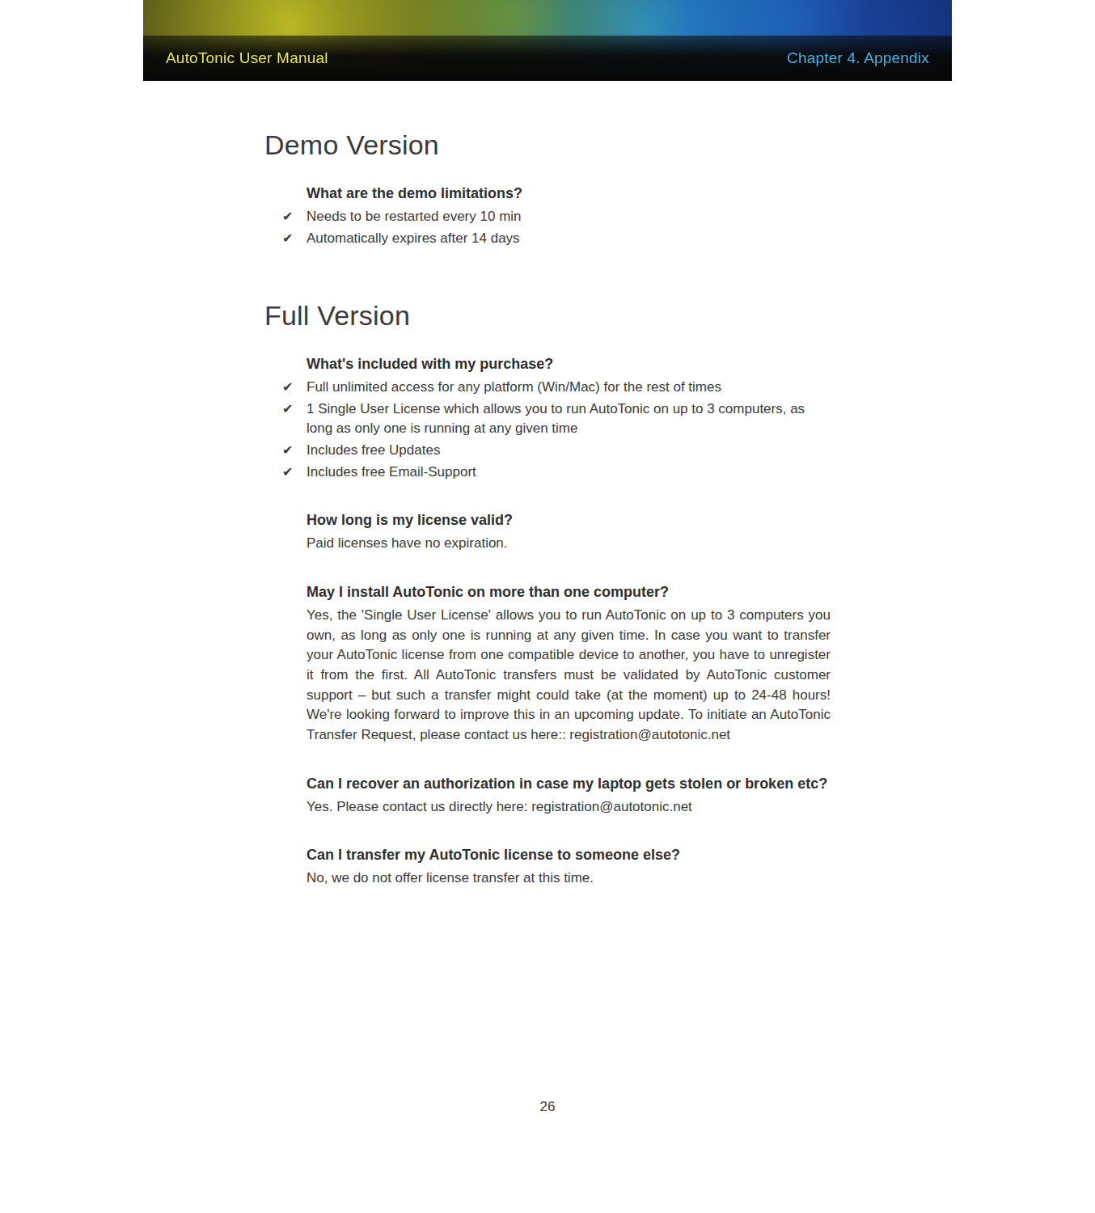AutoTonic User Manual Chapter 4. Appendix
Demo Version
What are the demo limitations?
Needs to be restarted every 10 min
Automatically expires after 14 days
Full Version
What's included with my purchase?
Full unlimited access for any platform (Win/Mac) for the rest of times
1 Single User License which allows you to run AutoTonic on up to 3 computers, as long as only one is running at any given time
Includes free Updates
Includes free Email-Support
How long is my license valid?
Paid licenses have no expiration.
May I install AutoTonic on more than one computer?
Yes, the 'Single User License' allows you to run AutoTonic on up to 3 computers you own, as long as only one is running at any given time. In case you want to transfer your AutoTonic license from one compatible device to another, you have to unregister it from the first. All AutoTonic transfers must be validated by AutoTonic customer support – but such a transfer might could take (at the moment) up to 24-48 hours! We're looking forward to improve this in an upcoming update. To initiate an AutoTonic Transfer Request, please contact us here:: registration@autotonic.net
Can I recover an authorization in case my laptop gets stolen or broken etc?
Yes. Please contact us directly here: registration@autotonic.net
Can I transfer my AutoTonic license to someone else?
No, we do not offer license transfer at this time.
26